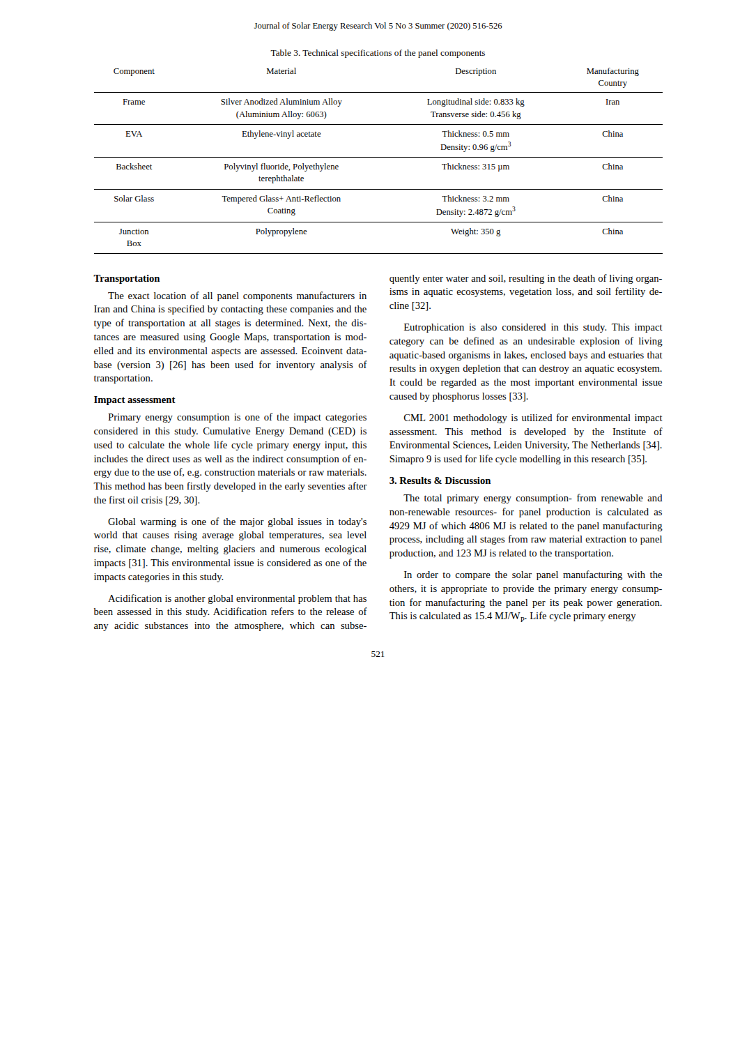Journal of Solar Energy Research Vol 5 No 3 Summer (2020) 516-526
Table 3. Technical specifications of the panel components
| Component | Material | Description | Manufacturing Country |
| --- | --- | --- | --- |
| Frame | Silver Anodized Aluminium Alloy (Aluminium Alloy: 6063) | Longitudinal side: 0.833 kg Transverse side: 0.456 kg | Iran |
| EVA | Ethylene-vinyl acetate | Thickness: 0.5 mm Density: 0.96 g/cm 3 | China |
| Backsheet | Polyvinyl fluoride, Polyethylene terephthalate | Thickness: 315 µm | China |
| Solar Glass | Tempered Glass+ Anti-Reflection Coating | Thickness: 3.2 mm Density: 2.4872 g/cm 3 | China |
| Junction Box | Polypropylene | Weight: 350 g | China |
Transportation
The exact location of all panel components manufacturers in Iran and China is specified by contacting these companies and the type of transportation at all stages is determined. Next, the distances are measured using Google Maps, transportation is modelled and its environmental aspects are assessed. Ecoinvent database (version 3) [26] has been used for inventory analysis of transportation.
Impact assessment
Primary energy consumption is one of the impact categories considered in this study. Cumulative Energy Demand (CED) is used to calculate the whole life cycle primary energy input, this includes the direct uses as well as the indirect consumption of energy due to the use of, e.g. construction materials or raw materials. This method has been firstly developed in the early seventies after the first oil crisis [29, 30].
Global warming is one of the major global issues in today's world that causes rising average global temperatures, sea level rise, climate change, melting glaciers and numerous ecological impacts [31]. This environmental issue is considered as one of the impacts categories in this study.
Acidification is another global environmental problem that has been assessed in this study. Acidification refers to the release of any acidic substances into the atmosphere, which can subsequently enter water and soil, resulting in the death of living organisms in aquatic ecosystems, vegetation loss, and soil fertility decline [32].
Eutrophication is also considered in this study. This impact category can be defined as an undesirable explosion of living aquatic-based organisms in lakes, enclosed bays and estuaries that results in oxygen depletion that can destroy an aquatic ecosystem. It could be regarded as the most important environmental issue caused by phosphorus losses [33].
CML 2001 methodology is utilized for environmental impact assessment. This method is developed by the Institute of Environmental Sciences, Leiden University, The Netherlands [34]. Simapro 9 is used for life cycle modelling in this research [35].
3. Results & Discussion
The total primary energy consumption- from renewable and non-renewable resources- for panel production is calculated as 4929 MJ of which 4806 MJ is related to the panel manufacturing process, including all stages from raw material extraction to panel production, and 123 MJ is related to the transportation.
In order to compare the solar panel manufacturing with the others, it is appropriate to provide the primary energy consumption for manufacturing the panel per its peak power generation. This is calculated as 15.4 MJ/WP. Life cycle primary energy
521